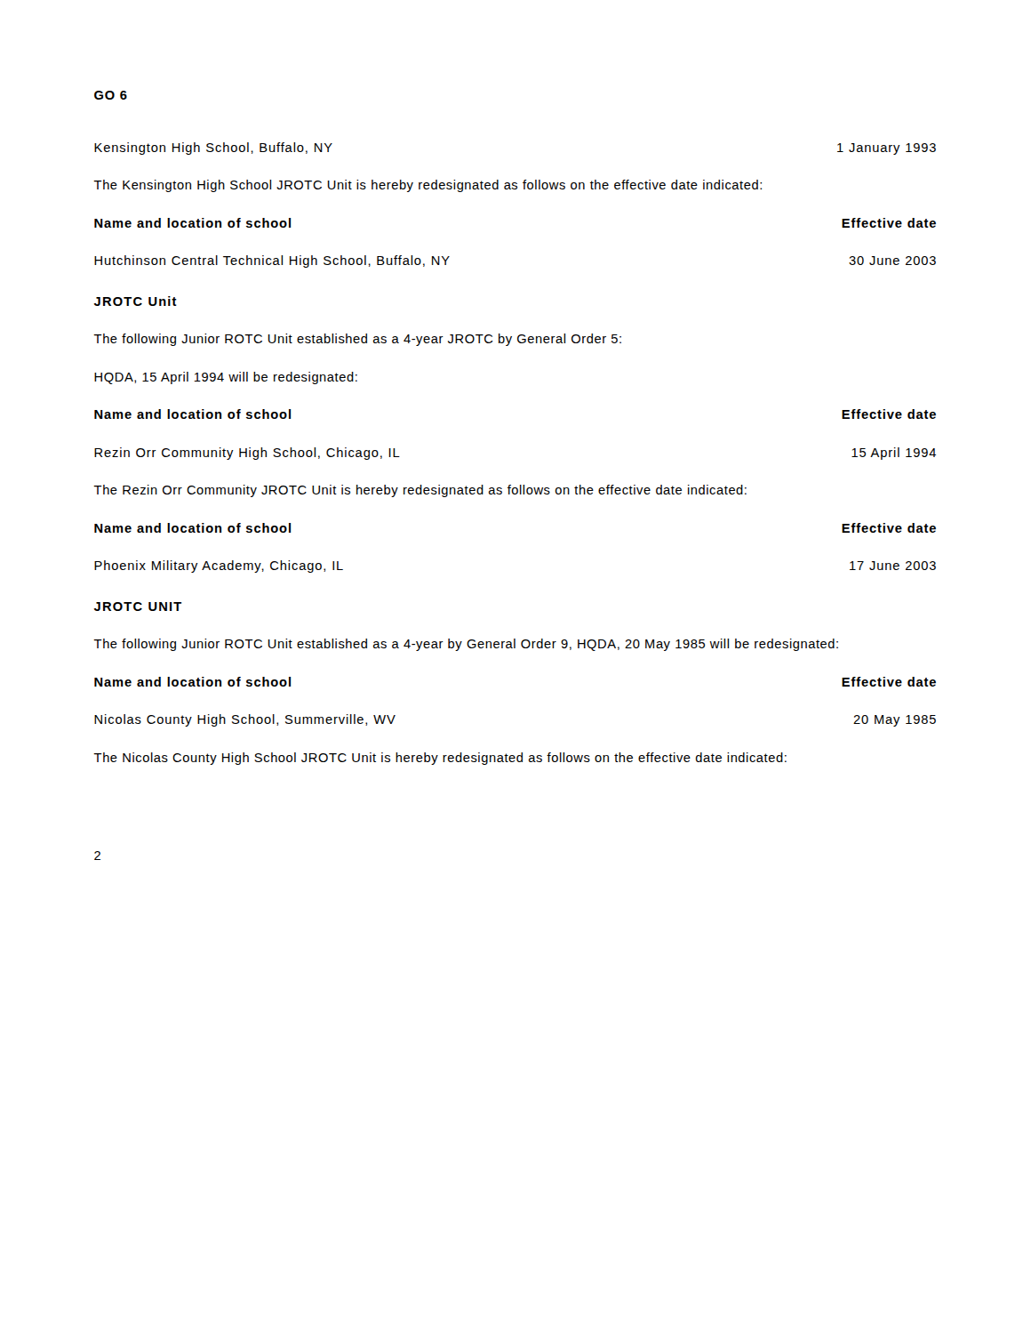GO 6
Kensington High School, Buffalo, NY 1 January 1993
The Kensington High School JROTC Unit is hereby redesignated as follows on the effective date indicated:
Name and location of school Effective date
Hutchinson Central Technical High School, Buffalo, NY 30 June 2003
JROTC Unit
The following Junior ROTC Unit established as a 4-year JROTC by General Order 5:
HQDA, 15 April 1994 will be redesignated:
Name and location of school Effective date
Rezin Orr Community High School, Chicago, IL 15 April 1994
The Rezin Orr Community JROTC Unit is hereby redesignated as follows on the effective date indicated:
Name and location of school Effective date
Phoenix Military Academy, Chicago, IL 17 June 2003
JROTC UNIT
The following Junior ROTC Unit established as a 4-year by General Order 9, HQDA, 20 May 1985 will be redesignated:
Name and location of school Effective date
Nicolas County High School, Summerville, WV 20 May 1985
The Nicolas County High School JROTC Unit is hereby redesignated as follows on the effective date indicated:
2